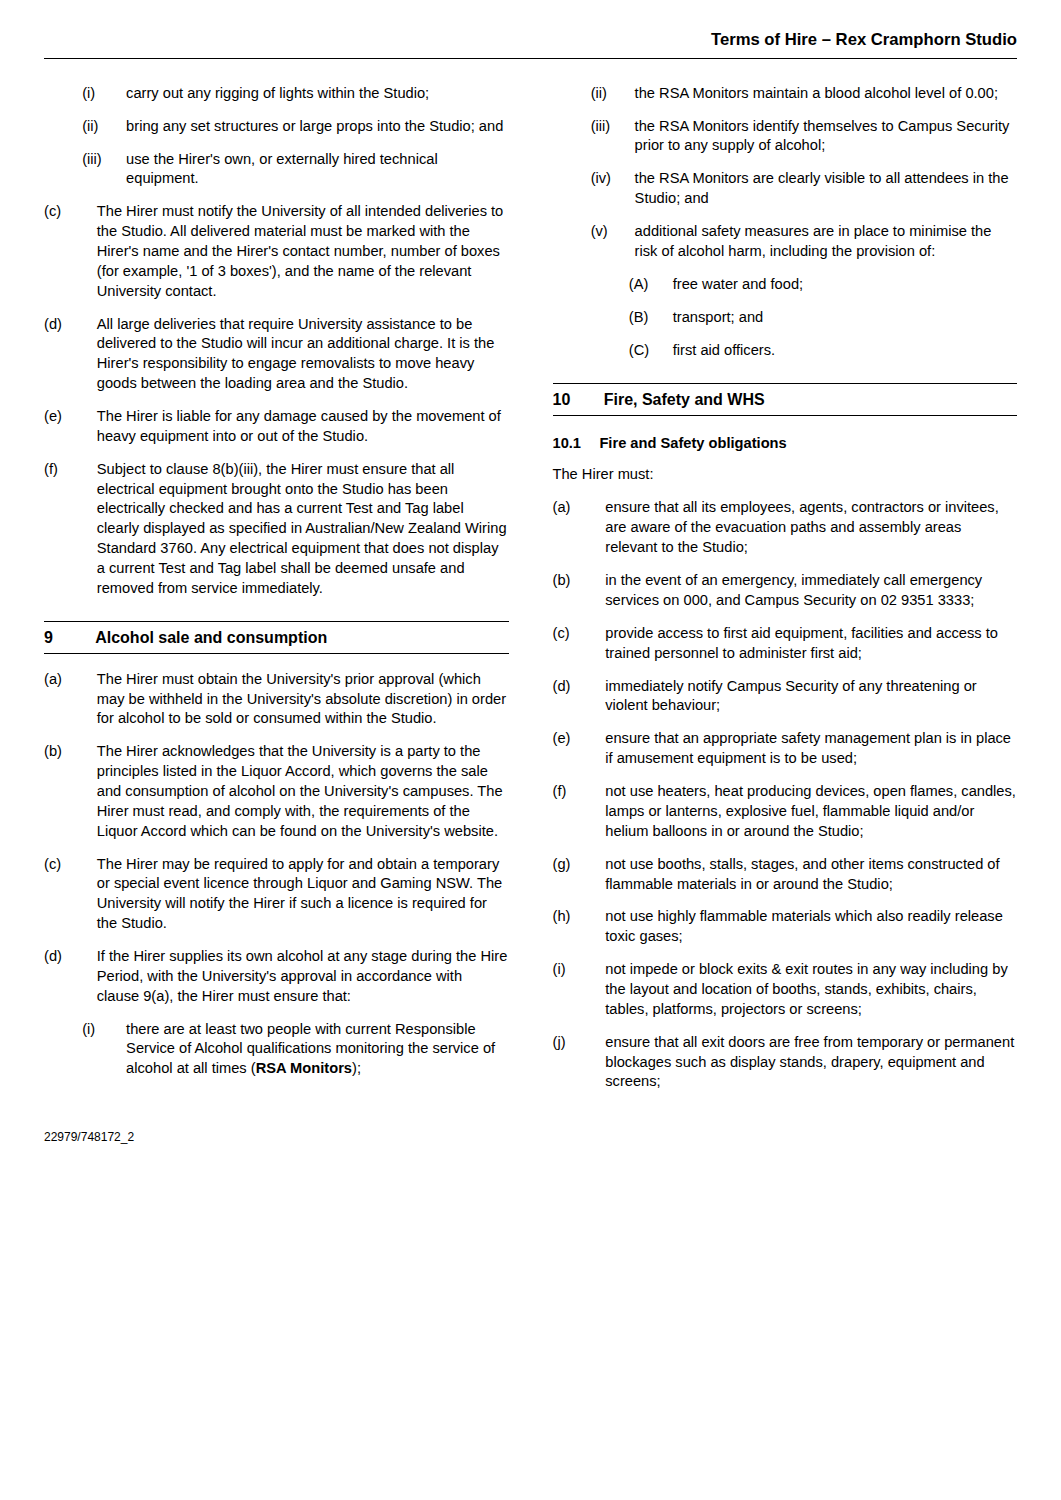Terms of Hire – Rex Cramphorn Studio
(i)
carry out any rigging of lights within the Studio;
(ii)
bring any set structures or large props into the Studio; and
(iii)
use the Hirer's own, or externally hired technical equipment.
(c)
The Hirer must notify the University of all intended deliveries to the Studio. All delivered material must be marked with the Hirer's name and the Hirer's contact number, number of boxes (for example, '1 of 3 boxes'), and the name of the relevant University contact.
(d)
All large deliveries that require University assistance to be delivered to the Studio will incur an additional charge. It is the Hirer's responsibility to engage removalists to move heavy goods between the loading area and the Studio.
(e)
The Hirer is liable for any damage caused by the movement of heavy equipment into or out of the Studio.
(f)
Subject to clause 8(b)(iii), the Hirer must ensure that all electrical equipment brought onto the Studio has been electrically checked and has a current Test and Tag label clearly displayed as specified in Australian/New Zealand Wiring Standard 3760. Any electrical equipment that does not display a current Test and Tag label shall be deemed unsafe and removed from service immediately.
9 Alcohol sale and consumption
(a)
The Hirer must obtain the University's prior approval (which may be withheld in the University's absolute discretion) in order for alcohol to be sold or consumed within the Studio.
(b)
The Hirer acknowledges that the University is a party to the principles listed in the Liquor Accord, which governs the sale and consumption of alcohol on the University's campuses. The Hirer must read, and comply with, the requirements of the Liquor Accord which can be found on the University's website.
(c)
The Hirer may be required to apply for and obtain a temporary or special event licence through Liquor and Gaming NSW. The University will notify the Hirer if such a licence is required for the Studio.
(d)
If the Hirer supplies its own alcohol at any stage during the Hire Period, with the University's approval in accordance with clause 9(a), the Hirer must ensure that:
(i)
there are at least two people with current Responsible Service of Alcohol qualifications monitoring the service of alcohol at all times (RSA Monitors);
(ii)
the RSA Monitors maintain a blood alcohol level of 0.00;
(iii)
the RSA Monitors identify themselves to Campus Security prior to any supply of alcohol;
(iv)
the RSA Monitors are clearly visible to all attendees in the Studio; and
(v)
additional safety measures are in place to minimise the risk of alcohol harm, including the provision of:
(A)
free water and food;
(B)
transport; and
(C)
first aid officers.
10 Fire, Safety and WHS
10.1 Fire and Safety obligations
The Hirer must:
(a)
ensure that all its employees, agents, contractors or invitees, are aware of the evacuation paths and assembly areas relevant to the Studio;
(b)
in the event of an emergency, immediately call emergency services on 000, and Campus Security on 02 9351 3333;
(c)
provide access to first aid equipment, facilities and access to trained personnel to administer first aid;
(d)
immediately notify Campus Security of any threatening or violent behaviour;
(e)
ensure that an appropriate safety management plan is in place if amusement equipment is to be used;
(f)
not use heaters, heat producing devices, open flames, candles, lamps or lanterns, explosive fuel, flammable liquid and/or helium balloons in or around the Studio;
(g)
not use booths, stalls, stages, and other items constructed of flammable materials in or around the Studio;
(h)
not use highly flammable materials which also readily release toxic gases;
(i)
not impede or block exits & exit routes in any way including by the layout and location of booths, stands, exhibits, chairs, tables, platforms, projectors or screens;
(j)
ensure that all exit doors are free from temporary or permanent blockages such as display stands, drapery, equipment and screens;
22979/748172_2